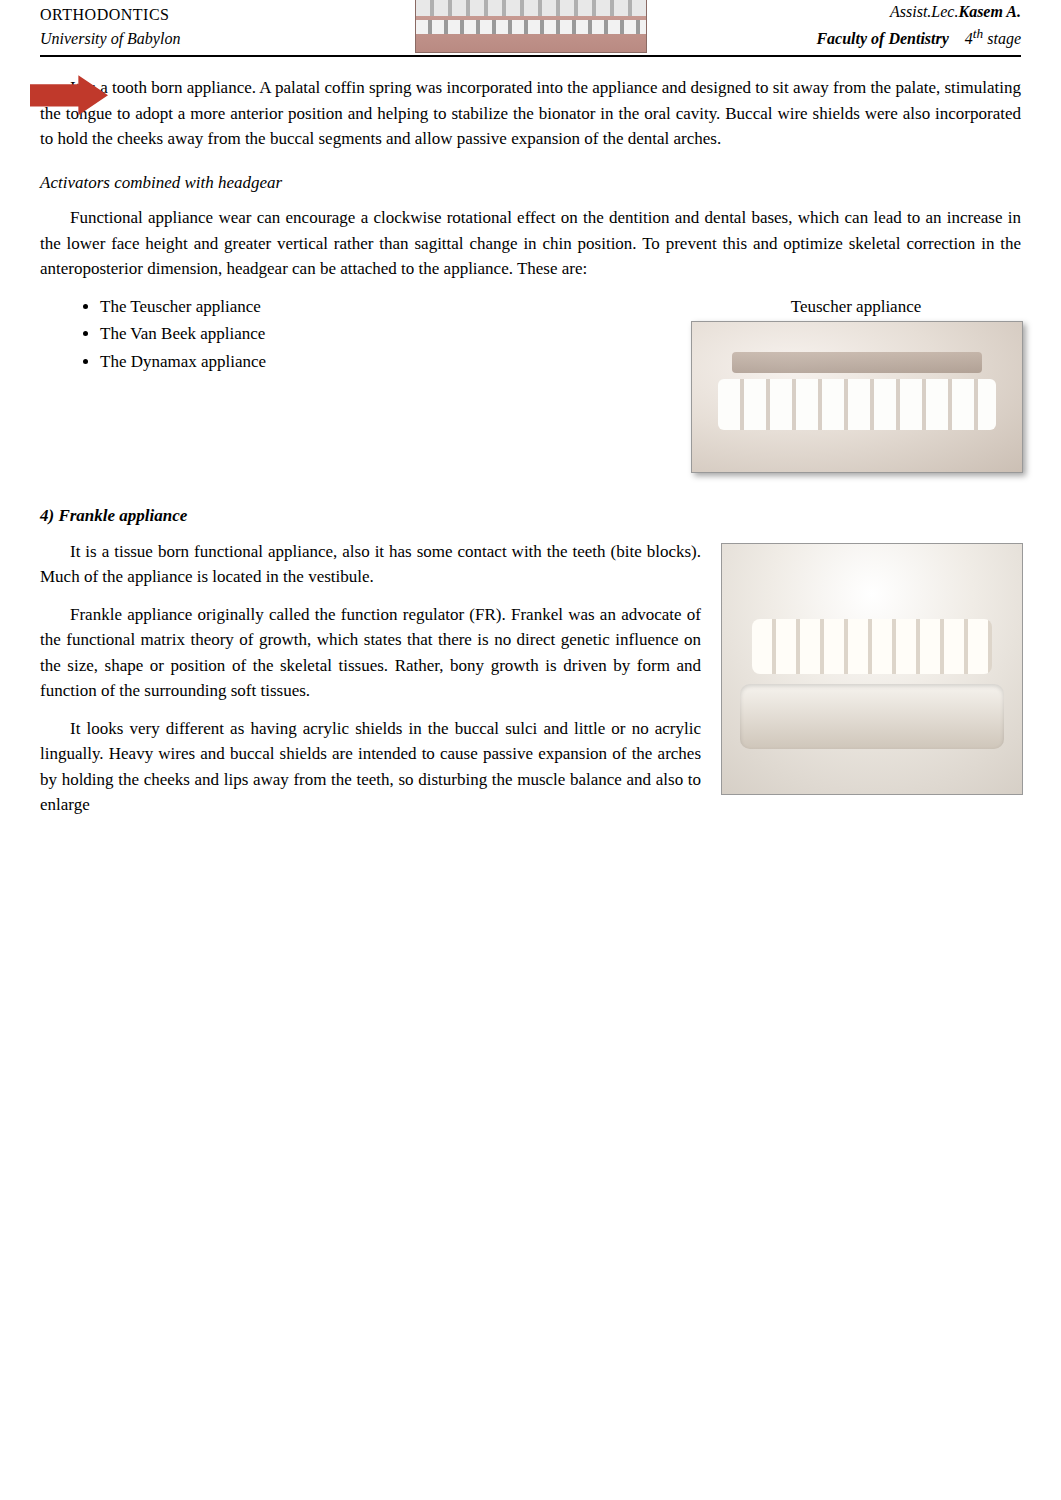ORTHODONTICS
University of Babylon
Assist.Lec. Kasem A.
Faculty of Dentistry 4th stage
It is a tooth born appliance. A palatal coffin spring was incorporated into the appliance and designed to sit away from the palate, stimulating the tongue to adopt a more anterior position and helping to stabilize the bionator in the oral cavity. Buccal wire shields were also incorporated to hold the cheeks away from the buccal segments and allow passive expansion of the dental arches.
Activators combined with headgear
Functional appliance wear can encourage a clockwise rotational effect on the dentition and dental bases, which can lead to an increase in the lower face height and greater vertical rather than sagittal change in chin position. To prevent this and optimize skeletal correction in the anteroposterior dimension, headgear can be attached to the appliance. These are:
Teuscher appliance
The Teuscher appliance
The Van Beek appliance
The Dynamax appliance
4) Frankle appliance
It is a tissue born functional appliance, also it has some contact with the teeth (bite blocks). Much of the appliance is located in the vestibule.
Frankle appliance originally called the function regulator (FR). Frankel was an advocate of the functional matrix theory of growth, which states that there is no direct genetic influence on the size, shape or position of the skeletal tissues. Rather, bony growth is driven by form and function of the surrounding soft tissues.
It looks very different as having acrylic shields in the buccal sulci and little or no acrylic lingually. Heavy wires and buccal shields are intended to cause passive expansion of the arches by holding the cheeks and lips away from the teeth, so disturbing the muscle balance and also to enlarge